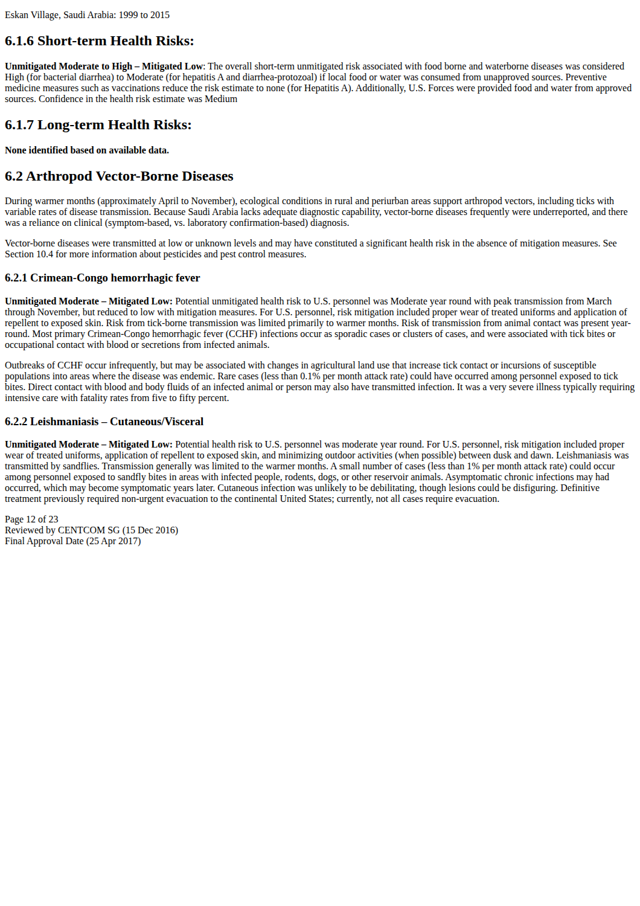Eskan Village, Saudi Arabia: 1999 to 2015
6.1.6 Short-term Health Risks:
Unmitigated Moderate to High – Mitigated Low: The overall short-term unmitigated risk associated with food borne and waterborne diseases was considered High (for bacterial diarrhea) to Moderate (for hepatitis A and diarrhea-protozoal) if local food or water was consumed from unapproved sources. Preventive medicine measures such as vaccinations reduce the risk estimate to none (for Hepatitis A). Additionally, U.S. Forces were provided food and water from approved sources. Confidence in the health risk estimate was Medium
6.1.7 Long-term Health Risks:
None identified based on available data.
6.2 Arthropod Vector-Borne Diseases
During warmer months (approximately April to November), ecological conditions in rural and periurban areas support arthropod vectors, including ticks with variable rates of disease transmission. Because Saudi Arabia lacks adequate diagnostic capability, vector-borne diseases frequently were underreported, and there was a reliance on clinical (symptom-based, vs. laboratory confirmation-based) diagnosis.
Vector-borne diseases were transmitted at low or unknown levels and may have constituted a significant health risk in the absence of mitigation measures. See Section 10.4 for more information about pesticides and pest control measures.
6.2.1 Crimean-Congo hemorrhagic fever
Unmitigated Moderate – Mitigated Low: Potential unmitigated health risk to U.S. personnel was Moderate year round with peak transmission from March through November, but reduced to low with mitigation measures. For U.S. personnel, risk mitigation included proper wear of treated uniforms and application of repellent to exposed skin. Risk from tick-borne transmission was limited primarily to warmer months. Risk of transmission from animal contact was present year-round. Most primary Crimean-Congo hemorrhagic fever (CCHF) infections occur as sporadic cases or clusters of cases, and were associated with tick bites or occupational contact with blood or secretions from infected animals.
Outbreaks of CCHF occur infrequently, but may be associated with changes in agricultural land use that increase tick contact or incursions of susceptible populations into areas where the disease was endemic. Rare cases (less than 0.1% per month attack rate) could have occurred among personnel exposed to tick bites. Direct contact with blood and body fluids of an infected animal or person may also have transmitted infection. It was a very severe illness typically requiring intensive care with fatality rates from five to fifty percent.
6.2.2 Leishmaniasis – Cutaneous/Visceral
Unmitigated Moderate – Mitigated Low: Potential health risk to U.S. personnel was moderate year round. For U.S. personnel, risk mitigation included proper wear of treated uniforms, application of repellent to exposed skin, and minimizing outdoor activities (when possible) between dusk and dawn. Leishmaniasis was transmitted by sandflies. Transmission generally was limited to the warmer months. A small number of cases (less than 1% per month attack rate) could occur among personnel exposed to sandfly bites in areas with infected people, rodents, dogs, or other reservoir animals. Asymptomatic chronic infections may had occurred, which may become symptomatic years later. Cutaneous infection was unlikely to be debilitating, though lesions could be disfiguring. Definitive treatment previously required non-urgent evacuation to the continental United States; currently, not all cases require evacuation.
Page 12 of 23
Reviewed by CENTCOM SG (15 Dec 2016)
Final Approval Date (25 Apr 2017)